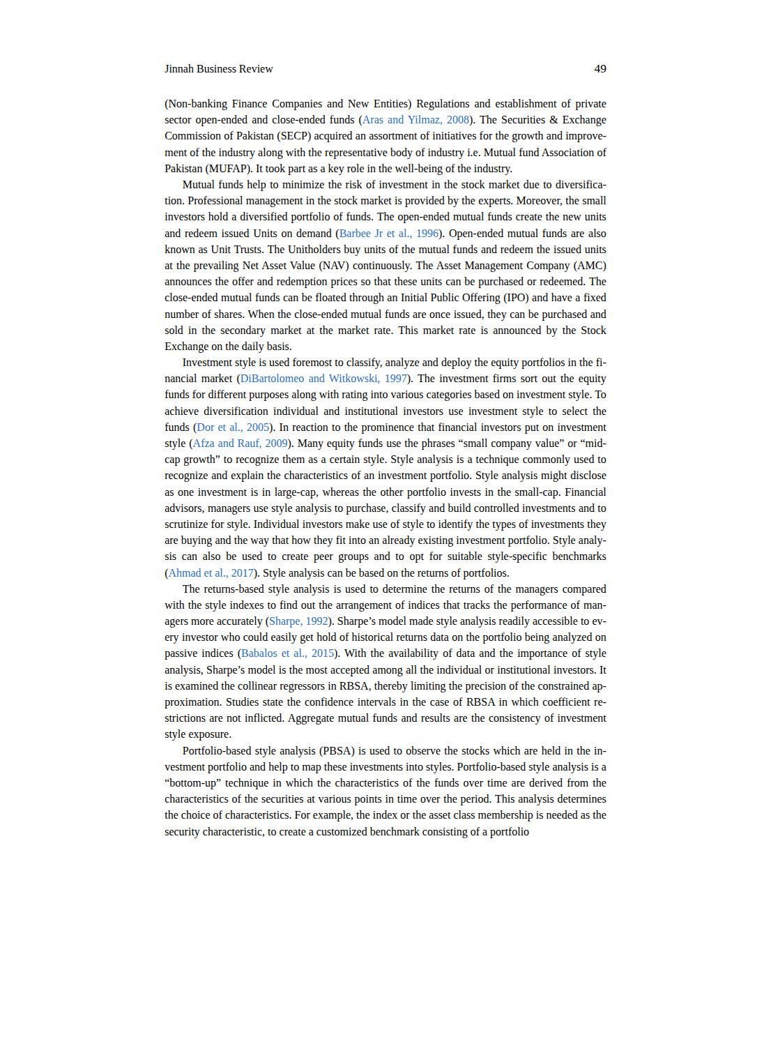Jinnah Business Review 49
(Non-banking Finance Companies and New Entities) Regulations and establishment of private sector open-ended and close-ended funds (Aras and Yilmaz, 2008). The Securities & Exchange Commission of Pakistan (SECP) acquired an assortment of initiatives for the growth and improvement of the industry along with the representative body of industry i.e. Mutual fund Association of Pakistan (MUFAP). It took part as a key role in the well-being of the industry.
Mutual funds help to minimize the risk of investment in the stock market due to diversification. Professional management in the stock market is provided by the experts. Moreover, the small investors hold a diversified portfolio of funds. The open-ended mutual funds create the new units and redeem issued Units on demand (Barbee Jr et al., 1996). Open-ended mutual funds are also known as Unit Trusts. The Unitholders buy units of the mutual funds and redeem the issued units at the prevailing Net Asset Value (NAV) continuously. The Asset Management Company (AMC) announces the offer and redemption prices so that these units can be purchased or redeemed. The close-ended mutual funds can be floated through an Initial Public Offering (IPO) and have a fixed number of shares. When the close-ended mutual funds are once issued, they can be purchased and sold in the secondary market at the market rate. This market rate is announced by the Stock Exchange on the daily basis.
Investment style is used foremost to classify, analyze and deploy the equity portfolios in the financial market (DiBartolomeo and Witkowski, 1997). The investment firms sort out the equity funds for different purposes along with rating into various categories based on investment style. To achieve diversification individual and institutional investors use investment style to select the funds (Dor et al., 2005). In reaction to the prominence that financial investors put on investment style (Afza and Rauf, 2009). Many equity funds use the phrases “small company value” or “mid-cap growth” to recognize them as a certain style. Style analysis is a technique commonly used to recognize and explain the characteristics of an investment portfolio. Style analysis might disclose as one investment is in large-cap, whereas the other portfolio invests in the small-cap. Financial advisors, managers use style analysis to purchase, classify and build controlled investments and to scrutinize for style. Individual investors make use of style to identify the types of investments they are buying and the way that how they fit into an already existing investment portfolio. Style analysis can also be used to create peer groups and to opt for suitable style-specific benchmarks (Ahmad et al., 2017). Style analysis can be based on the returns of portfolios.
The returns-based style analysis is used to determine the returns of the managers compared with the style indexes to find out the arrangement of indices that tracks the performance of managers more accurately (Sharpe, 1992). Sharpe’s model made style analysis readily accessible to every investor who could easily get hold of historical returns data on the portfolio being analyzed on passive indices (Babalos et al., 2015). With the availability of data and the importance of style analysis, Sharpe’s model is the most accepted among all the individual or institutional investors. It is examined the collinear regressors in RBSA, thereby limiting the precision of the constrained approximation. Studies state the confidence intervals in the case of RBSA in which coefficient restrictions are not inflicted. Aggregate mutual funds and results are the consistency of investment style exposure.
Portfolio-based style analysis (PBSA) is used to observe the stocks which are held in the investment portfolio and help to map these investments into styles. Portfolio-based style analysis is a “bottom-up” technique in which the characteristics of the funds over time are derived from the characteristics of the securities at various points in time over the period. This analysis determines the choice of characteristics. For example, the index or the asset class membership is needed as the security characteristic, to create a customized benchmark consisting of a portfolio